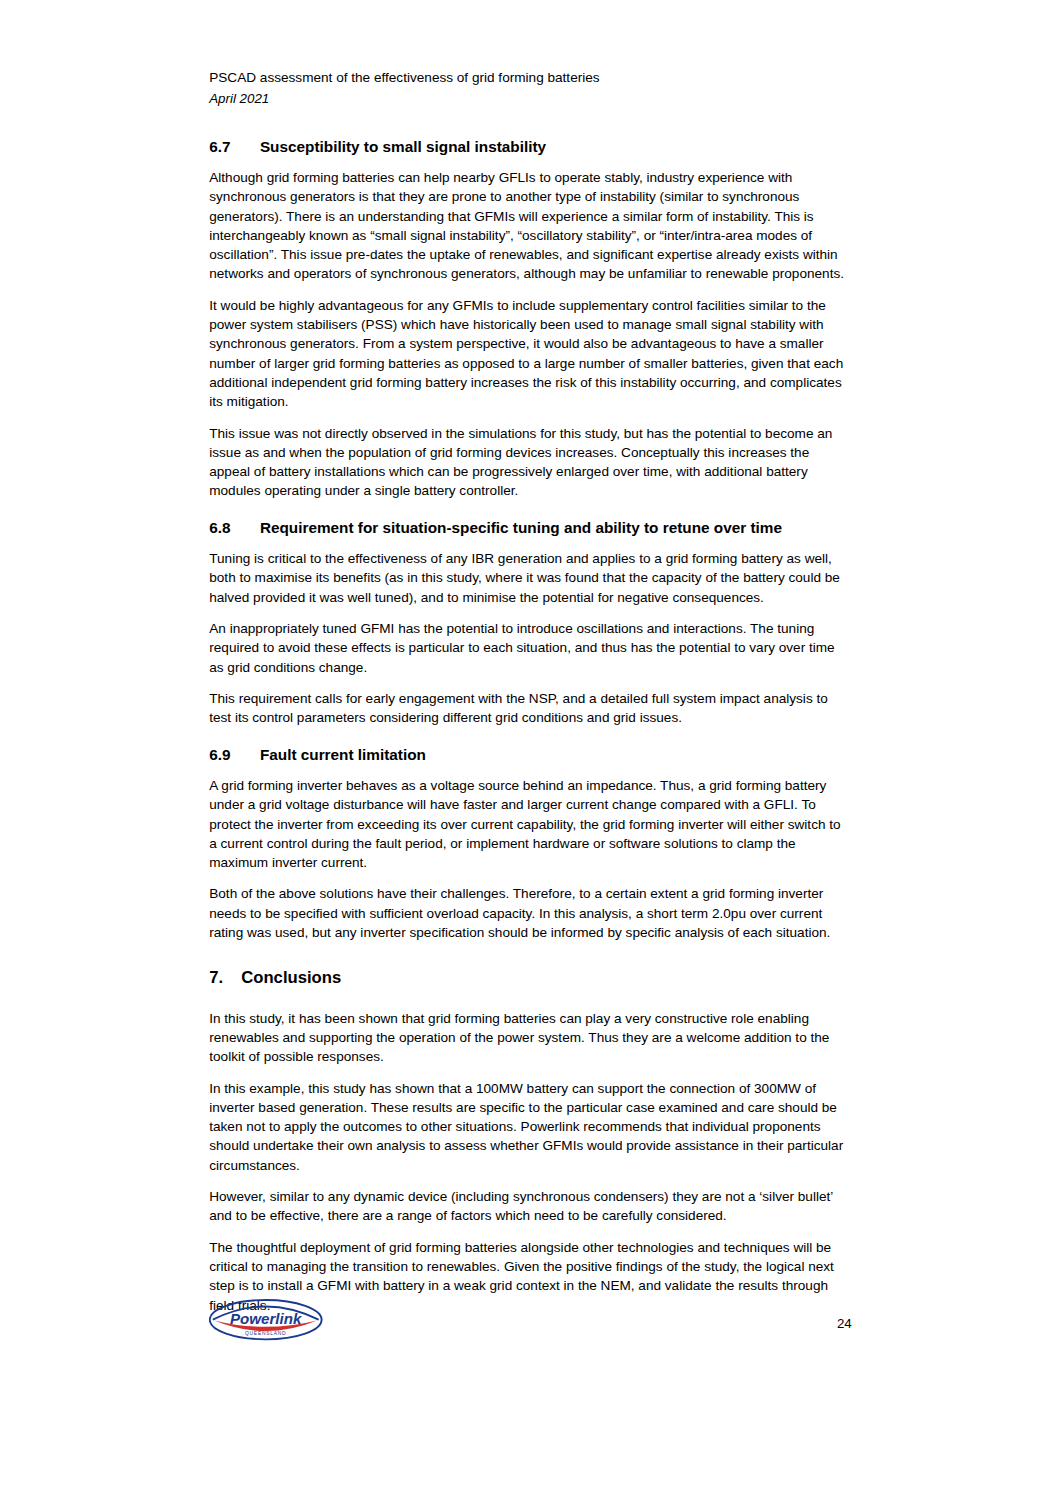PSCAD assessment of the effectiveness of grid forming batteries
April 2021
6.7 Susceptibility to small signal instability
Although grid forming batteries can help nearby GFLIs to operate stably, industry experience with synchronous generators is that they are prone to another type of instability (similar to synchronous generators). There is an understanding that GFMIs will experience a similar form of instability. This is interchangeably known as “small signal instability”, “oscillatory stability”, or “inter/intra-area modes of oscillation”. This issue pre-dates the uptake of renewables, and significant expertise already exists within networks and operators of synchronous generators, although may be unfamiliar to renewable proponents.
It would be highly advantageous for any GFMIs to include supplementary control facilities similar to the power system stabilisers (PSS) which have historically been used to manage small signal stability with synchronous generators. From a system perspective, it would also be advantageous to have a smaller number of larger grid forming batteries as opposed to a large number of smaller batteries, given that each additional independent grid forming battery increases the risk of this instability occurring, and complicates its mitigation.
This issue was not directly observed in the simulations for this study, but has the potential to become an issue as and when the population of grid forming devices increases. Conceptually this increases the appeal of battery installations which can be progressively enlarged over time, with additional battery modules operating under a single battery controller.
6.8 Requirement for situation-specific tuning and ability to retune over time
Tuning is critical to the effectiveness of any IBR generation and applies to a grid forming battery as well, both to maximise its benefits (as in this study, where it was found that the capacity of the battery could be halved provided it was well tuned), and to minimise the potential for negative consequences.
An inappropriately tuned GFMI has the potential to introduce oscillations and interactions. The tuning required to avoid these effects is particular to each situation, and thus has the potential to vary over time as grid conditions change.
This requirement calls for early engagement with the NSP, and a detailed full system impact analysis to test its control parameters considering different grid conditions and grid issues.
6.9 Fault current limitation
A grid forming inverter behaves as a voltage source behind an impedance. Thus, a grid forming battery under a grid voltage disturbance will have faster and larger current change compared with a GFLI. To protect the inverter from exceeding its over current capability, the grid forming inverter will either switch to a current control during the fault period, or implement hardware or software solutions to clamp the maximum inverter current.
Both of the above solutions have their challenges. Therefore, to a certain extent a grid forming inverter needs to be specified with sufficient overload capacity. In this analysis, a short term 2.0pu over current rating was used, but any inverter specification should be informed by specific analysis of each situation.
7. Conclusions
In this study, it has been shown that grid forming batteries can play a very constructive role enabling renewables and supporting the operation of the power system. Thus they are a welcome addition to the toolkit of possible responses.
In this example, this study has shown that a 100MW battery can support the connection of 300MW of inverter based generation. These results are specific to the particular case examined and care should be taken not to apply the outcomes to other situations. Powerlink recommends that individual proponents should undertake their own analysis to assess whether GFMIs would provide assistance in their particular circumstances.
However, similar to any dynamic device (including synchronous condensers) they are not a ‘silver bullet’ and to be effective, there are a range of factors which need to be carefully considered.
The thoughtful deployment of grid forming batteries alongside other technologies and techniques will be critical to managing the transition to renewables. Given the positive findings of the study, the logical next step is to install a GFMI with battery in a weak grid context in the NEM, and validate the results through field trials.
Powerlink QUEENSLAND
24